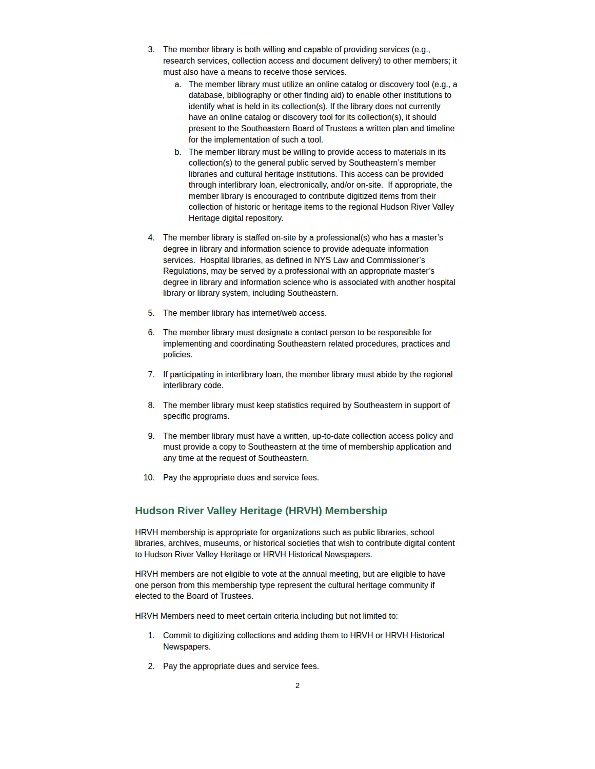The member library is both willing and capable of providing services (e.g., research services, collection access and document delivery) to other members; it must also have a means to receive those services.
The member library must utilize an online catalog or discovery tool (e.g., a database, bibliography or other finding aid) to enable other institutions to identify what is held in its collection(s). If the library does not currently have an online catalog or discovery tool for its collection(s), it should present to the Southeastern Board of Trustees a written plan and timeline for the implementation of such a tool.
The member library must be willing to provide access to materials in its collection(s) to the general public served by Southeastern’s member libraries and cultural heritage institutions. This access can be provided through interlibrary loan, electronically, and/or on-site. If appropriate, the member library is encouraged to contribute digitized items from their collection of historic or heritage items to the regional Hudson River Valley Heritage digital repository.
The member library is staffed on-site by a professional(s) who has a master’s degree in library and information science to provide adequate information services. Hospital libraries, as defined in NYS Law and Commissioner’s Regulations, may be served by a professional with an appropriate master’s degree in library and information science who is associated with another hospital library or library system, including Southeastern.
The member library has internet/web access.
The member library must designate a contact person to be responsible for implementing and coordinating Southeastern related procedures, practices and policies.
If participating in interlibrary loan, the member library must abide by the regional interlibrary code.
The member library must keep statistics required by Southeastern in support of specific programs.
The member library must have a written, up-to-date collection access policy and must provide a copy to Southeastern at the time of membership application and any time at the request of Southeastern.
Pay the appropriate dues and service fees.
Hudson River Valley Heritage (HRVH) Membership
HRVH membership is appropriate for organizations such as public libraries, school libraries, archives, museums, or historical societies that wish to contribute digital content to Hudson River Valley Heritage or HRVH Historical Newspapers.
HRVH members are not eligible to vote at the annual meeting, but are eligible to have one person from this membership type represent the cultural heritage community if elected to the Board of Trustees.
HRVH Members need to meet certain criteria including but not limited to:
Commit to digitizing collections and adding them to HRVH or HRVH Historical Newspapers.
Pay the appropriate dues and service fees.
2